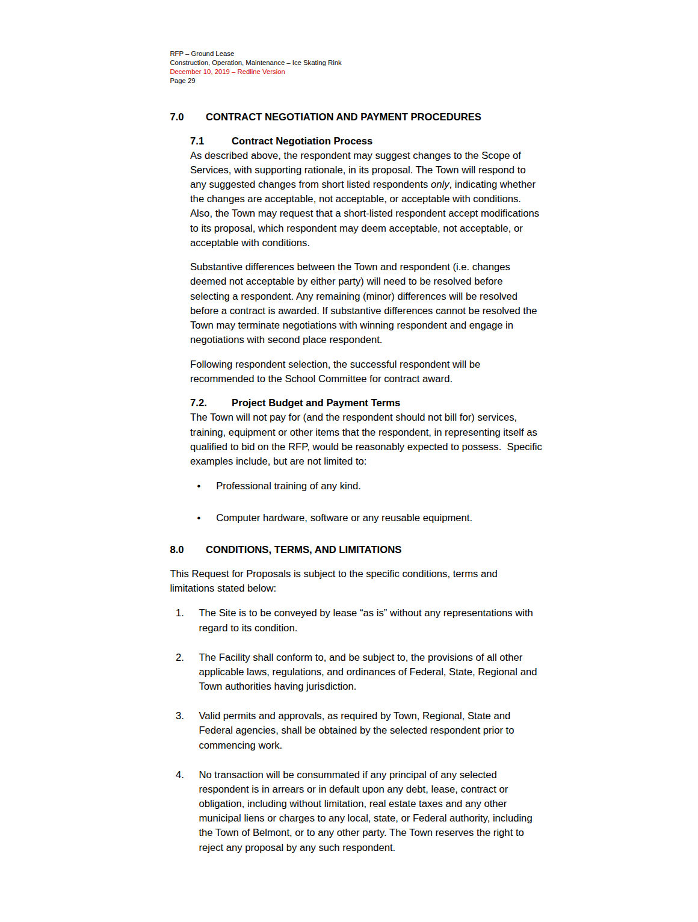RFP – Ground Lease
Construction, Operation, Maintenance – Ice Skating Rink
December 10, 2019 – Redline Version
Page 29
7.0 CONTRACT NEGOTIATION AND PAYMENT PROCEDURES
7.1 Contract Negotiation Process
As described above, the respondent may suggest changes to the Scope of Services, with supporting rationale, in its proposal. The Town will respond to any suggested changes from short listed respondents only, indicating whether the changes are acceptable, not acceptable, or acceptable with conditions. Also, the Town may request that a short-listed respondent accept modifications to its proposal, which respondent may deem acceptable, not acceptable, or acceptable with conditions.
Substantive differences between the Town and respondent (i.e. changes deemed not acceptable by either party) will need to be resolved before selecting a respondent. Any remaining (minor) differences will be resolved before a contract is awarded. If substantive differences cannot be resolved the Town may terminate negotiations with winning respondent and engage in negotiations with second place respondent.
Following respondent selection, the successful respondent will be recommended to the School Committee for contract award.
7.2. Project Budget and Payment Terms
The Town will not pay for (and the respondent should not bill for) services, training, equipment or other items that the respondent, in representing itself as qualified to bid on the RFP, would be reasonably expected to possess. Specific examples include, but are not limited to:
Professional training of any kind.
Computer hardware, software or any reusable equipment.
8.0 CONDITIONS, TERMS, AND LIMITATIONS
This Request for Proposals is subject to the specific conditions, terms and limitations stated below:
The Site is to be conveyed by lease “as is” without any representations with regard to its condition.
The Facility shall conform to, and be subject to, the provisions of all other applicable laws, regulations, and ordinances of Federal, State, Regional and Town authorities having jurisdiction.
Valid permits and approvals, as required by Town, Regional, State and Federal agencies, shall be obtained by the selected respondent prior to commencing work.
No transaction will be consummated if any principal of any selected respondent is in arrears or in default upon any debt, lease, contract or obligation, including without limitation, real estate taxes and any other municipal liens or charges to any local, state, or Federal authority, including the Town of Belmont, or to any other party. The Town reserves the right to reject any proposal by any such respondent.